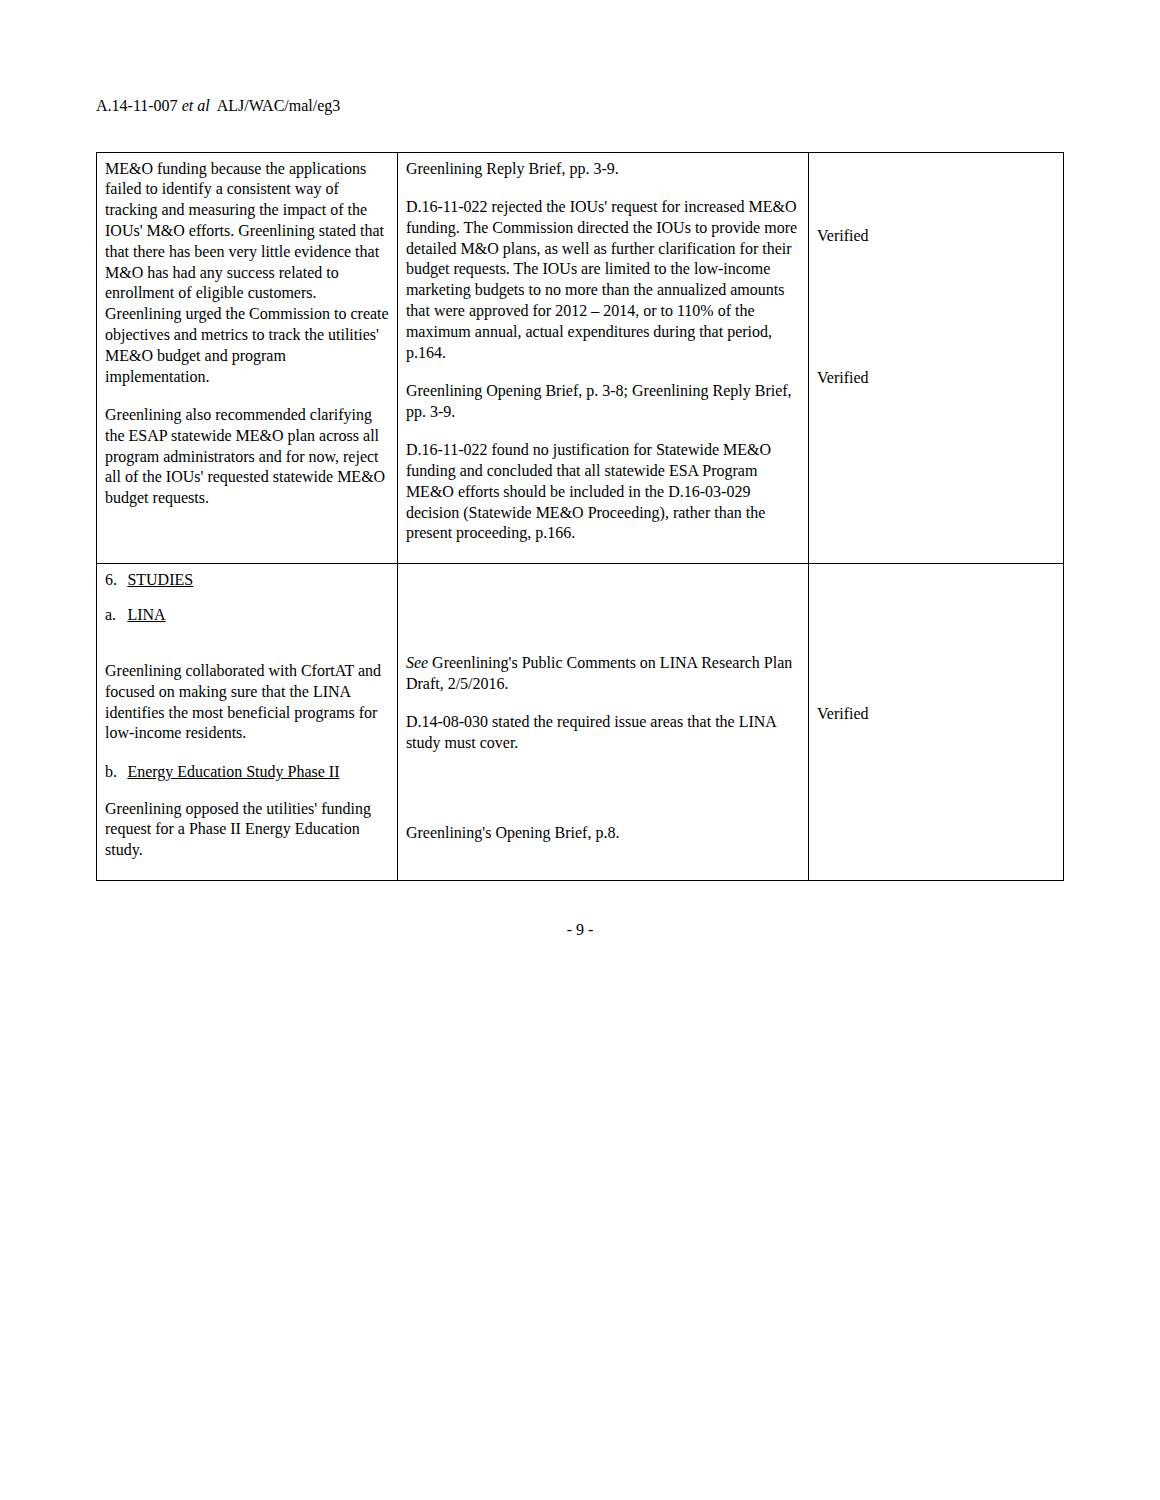A.14-11-007 et al ALJ/WAC/mal/eg3
| ME&O funding because the applications failed to identify a consistent way of tracking and measuring the impact of the IOUs' M&O efforts. Greenlining stated that that there has been very little evidence that M&O has had any success related to enrollment of eligible customers. Greenlining urged the Commission to create objectives and metrics to track the utilities' ME&O budget and program implementation. Greenlining also recommended clarifying the ESAP statewide ME&O plan across all program administrators and for now, reject all of the IOUs' requested statewide ME&O budget requests. | Greenlining Reply Brief, pp. 3-9. D.16-11-022 rejected the IOUs' request for increased ME&O funding. The Commission directed the IOUs to provide more detailed M&O plans, as well as further clarification for their budget requests. The IOUs are limited to the low-income marketing budgets to no more than the annualized amounts that were approved for 2012 – 2014, or to 110% of the maximum annual, actual expenditures during that period, p.164. Greenlining Opening Brief, p. 3-8; Greenlining Reply Brief, pp. 3-9. D.16-11-022 found no justification for Statewide ME&O funding and concluded that all statewide ESA Program ME&O efforts should be included in the D.16-03-029 decision (Statewide ME&O Proceeding), rather than the present proceeding, p.166. | Verified Verified |
| 6. STUDIES a. LINA Greenlining collaborated with CfortAT and focused on making sure that the LINA identifies the most beneficial programs for low-income residents. b. Energy Education Study Phase II Greenlining opposed the utilities' funding request for a Phase II Energy Education study. | See Greenlining's Public Comments on LINA Research Plan Draft, 2/5/2016. D.14-08-030 stated the required issue areas that the LINA study must cover. Greenlining's Opening Brief, p.8. | Verified |
- 9 -